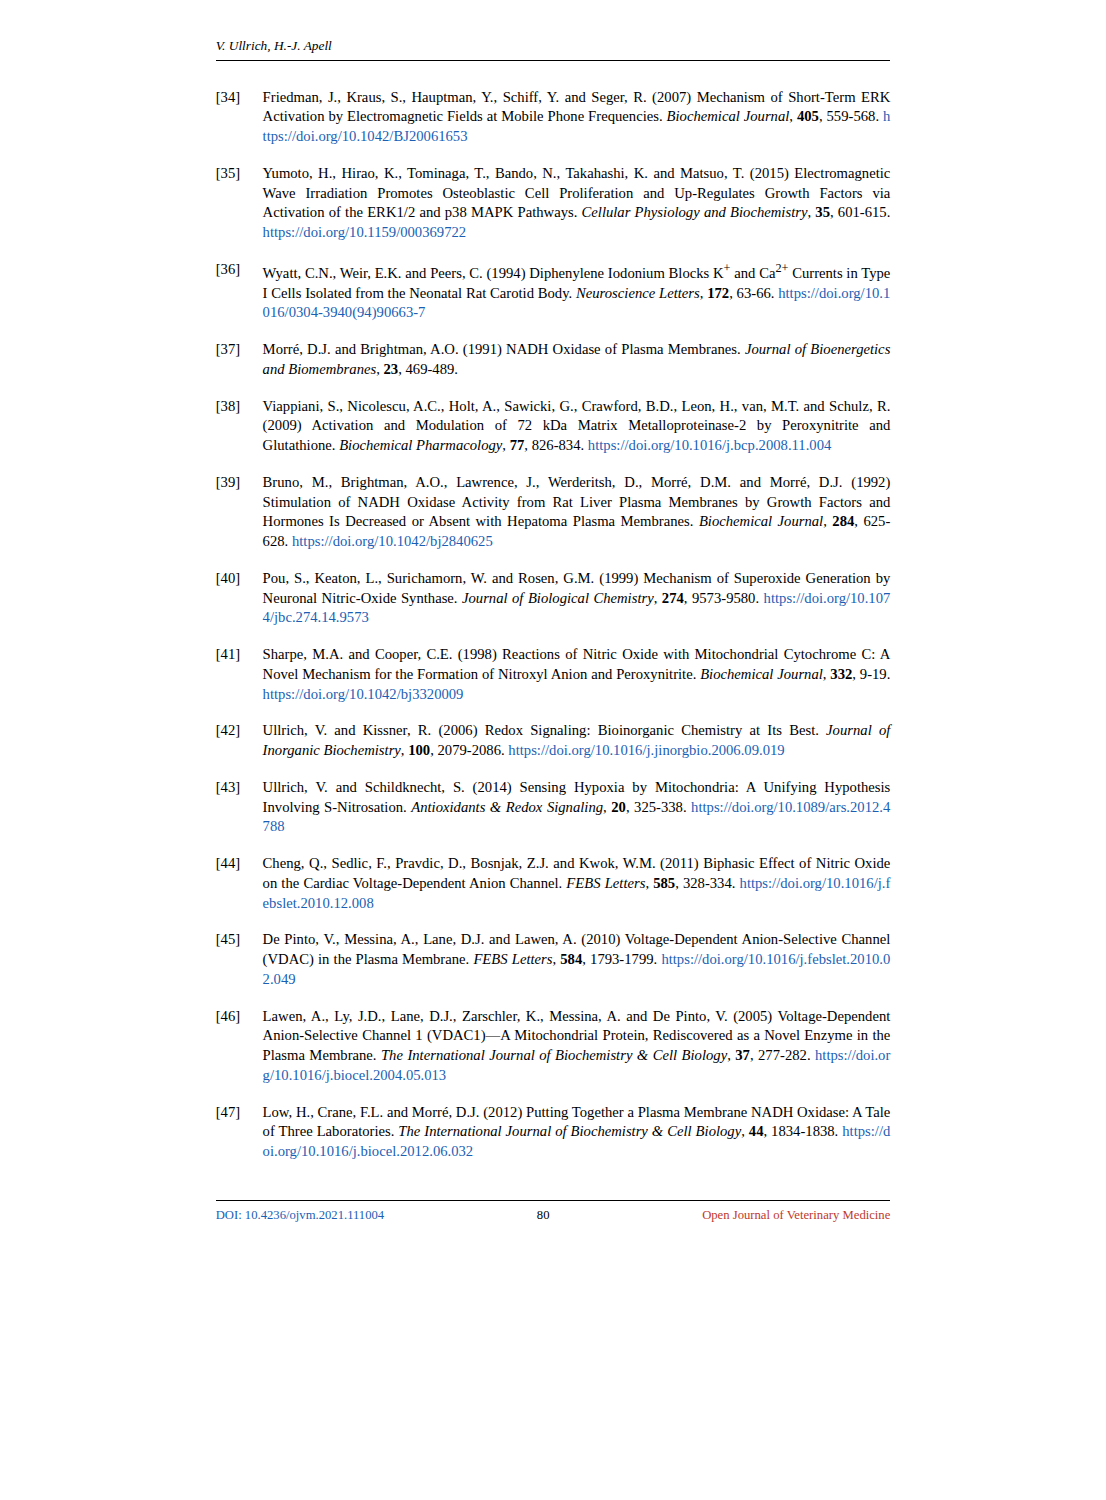V. Ullrich, H.-J. Apell
[34] Friedman, J., Kraus, S., Hauptman, Y., Schiff, Y. and Seger, R. (2007) Mechanism of Short-Term ERK Activation by Electromagnetic Fields at Mobile Phone Frequencies. Biochemical Journal, 405, 559-568. https://doi.org/10.1042/BJ20061653
[35] Yumoto, H., Hirao, K., Tominaga, T., Bando, N., Takahashi, K. and Matsuo, T. (2015) Electromagnetic Wave Irradiation Promotes Osteoblastic Cell Proliferation and Up-Regulates Growth Factors via Activation of the ERK1/2 and p38 MAPK Pathways. Cellular Physiology and Biochemistry, 35, 601-615. https://doi.org/10.1159/000369722
[36] Wyatt, C.N., Weir, E.K. and Peers, C. (1994) Diphenylene Iodonium Blocks K+ and Ca2+ Currents in Type I Cells Isolated from the Neonatal Rat Carotid Body. Neuroscience Letters, 172, 63-66. https://doi.org/10.1016/0304-3940(94)90663-7
[37] Morré, D.J. and Brightman, A.O. (1991) NADH Oxidase of Plasma Membranes. Journal of Bioenergetics and Biomembranes, 23, 469-489.
[38] Viappiani, S., Nicolescu, A.C., Holt, A., Sawicki, G., Crawford, B.D., Leon, H., van, M.T. and Schulz, R. (2009) Activation and Modulation of 72 kDa Matrix Metalloproteinase-2 by Peroxynitrite and Glutathione. Biochemical Pharmacology, 77, 826-834. https://doi.org/10.1016/j.bcp.2008.11.004
[39] Bruno, M., Brightman, A.O., Lawrence, J., Werderitsh, D., Morré, D.M. and Morré, D.J. (1992) Stimulation of NADH Oxidase Activity from Rat Liver Plasma Membranes by Growth Factors and Hormones Is Decreased or Absent with Hepatoma Plasma Membranes. Biochemical Journal, 284, 625-628. https://doi.org/10.1042/bj2840625
[40] Pou, S., Keaton, L., Surichamorn, W. and Rosen, G.M. (1999) Mechanism of Superoxide Generation by Neuronal Nitric-Oxide Synthase. Journal of Biological Chemistry, 274, 9573-9580. https://doi.org/10.1074/jbc.274.14.9573
[41] Sharpe, M.A. and Cooper, C.E. (1998) Reactions of Nitric Oxide with Mitochondrial Cytochrome C: A Novel Mechanism for the Formation of Nitroxyl Anion and Peroxynitrite. Biochemical Journal, 332, 9-19. https://doi.org/10.1042/bj3320009
[42] Ullrich, V. and Kissner, R. (2006) Redox Signaling: Bioinorganic Chemistry at Its Best. Journal of Inorganic Biochemistry, 100, 2079-2086. https://doi.org/10.1016/j.jinorgbio.2006.09.019
[43] Ullrich, V. and Schildknecht, S. (2014) Sensing Hypoxia by Mitochondria: A Unifying Hypothesis Involving S-Nitrosation. Antioxidants & Redox Signaling, 20, 325-338. https://doi.org/10.1089/ars.2012.4788
[44] Cheng, Q., Sedlic, F., Pravdic, D., Bosnjak, Z.J. and Kwok, W.M. (2011) Biphasic Effect of Nitric Oxide on the Cardiac Voltage-Dependent Anion Channel. FEBS Letters, 585, 328-334. https://doi.org/10.1016/j.febslet.2010.12.008
[45] De Pinto, V., Messina, A., Lane, D.J. and Lawen, A. (2010) Voltage-Dependent Anion-Selective Channel (VDAC) in the Plasma Membrane. FEBS Letters, 584, 1793-1799. https://doi.org/10.1016/j.febslet.2010.02.049
[46] Lawen, A., Ly, J.D., Lane, D.J., Zarschler, K., Messina, A. and De Pinto, V. (2005) Voltage-Dependent Anion-Selective Channel 1 (VDAC1)—A Mitochondrial Protein, Rediscovered as a Novel Enzyme in the Plasma Membrane. The International Journal of Biochemistry & Cell Biology, 37, 277-282. https://doi.org/10.1016/j.biocel.2004.05.013
[47] Low, H., Crane, F.L. and Morré, D.J. (2012) Putting Together a Plasma Membrane NADH Oxidase: A Tale of Three Laboratories. The International Journal of Biochemistry & Cell Biology, 44, 1834-1838. https://doi.org/10.1016/j.biocel.2012.06.032
DOI: 10.4236/ojvm.2021.111004 80 Open Journal of Veterinary Medicine